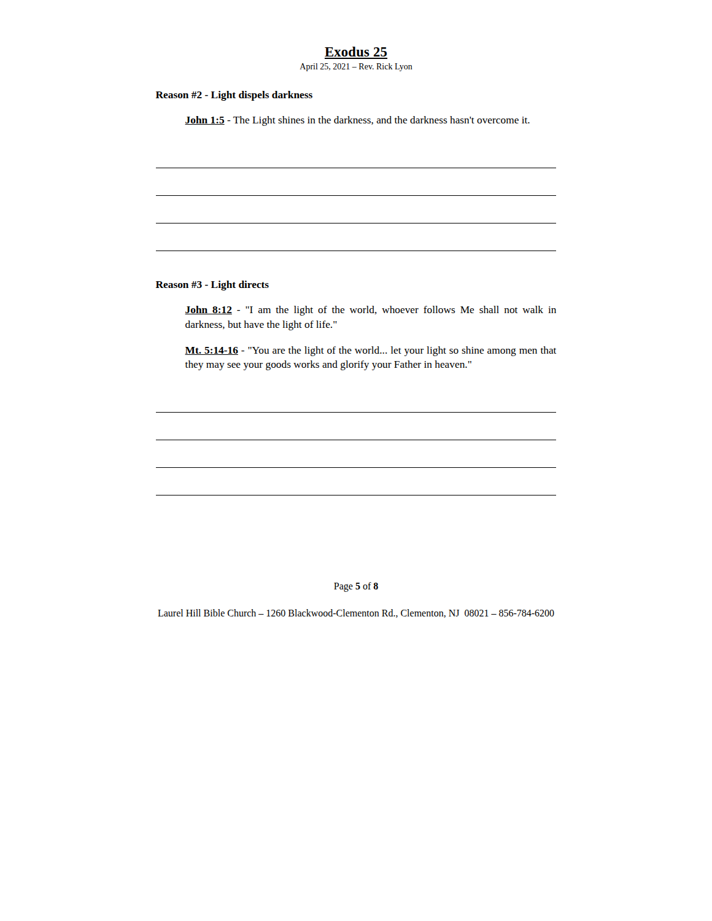Exodus 25
April 25, 2021 – Rev. Rick Lyon
Reason #2 - Light dispels darkness
John 1:5 - The Light shines in the darkness, and the darkness hasn't overcome it.
Reason #3 - Light directs
John 8:12 - "I am the light of the world, whoever follows Me shall not walk in darkness, but have the light of life."
Mt. 5:14-16 - "You are the light of the world... let your light so shine among men that they may see your goods works and glorify your Father in heaven."
Page 5 of 8
Laurel Hill Bible Church – 1260 Blackwood-Clementon Rd., Clementon, NJ 08021 – 856-784-6200